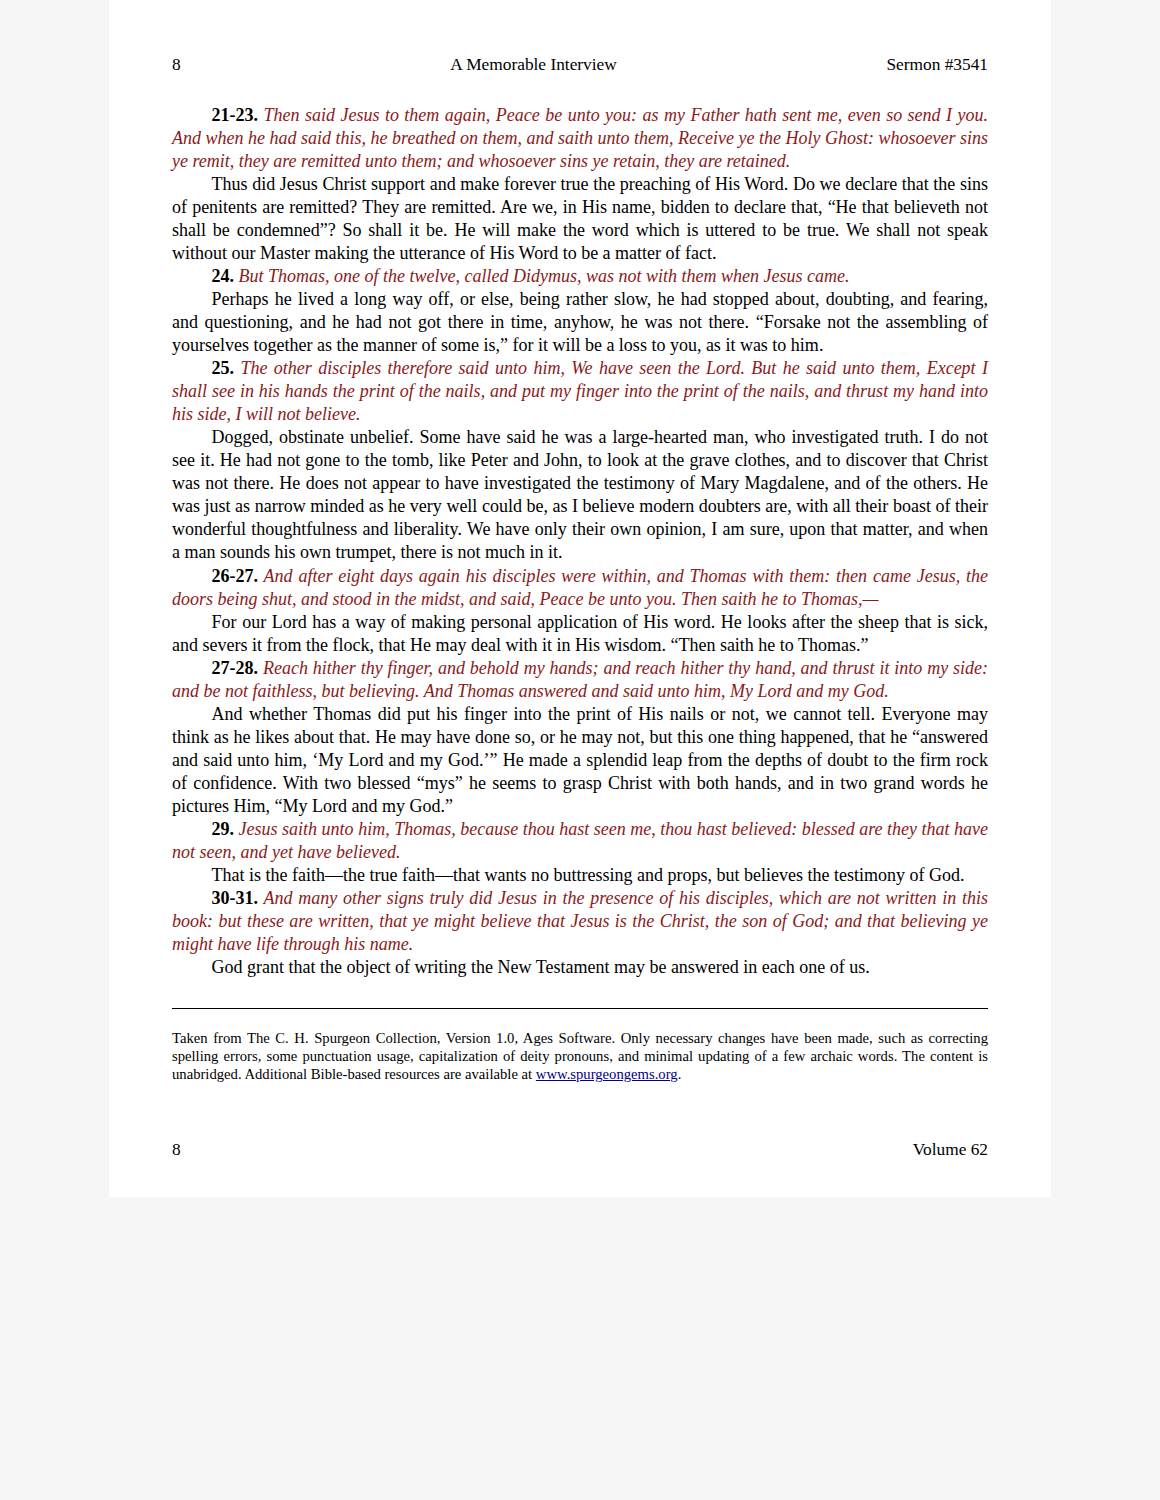8 A Memorable Interview Sermon #3541
21-23. Then said Jesus to them again, Peace be unto you: as my Father hath sent me, even so send I you. And when he had said this, he breathed on them, and saith unto them, Receive ye the Holy Ghost: whosoever sins ye remit, they are remitted unto them; and whosoever sins ye retain, they are retained.
Thus did Jesus Christ support and make forever true the preaching of His Word. Do we declare that the sins of penitents are remitted? They are remitted. Are we, in His name, bidden to declare that, “He that believeth not shall be condemned”? So shall it be. He will make the word which is uttered to be true. We shall not speak without our Master making the utterance of His Word to be a matter of fact.
24. But Thomas, one of the twelve, called Didymus, was not with them when Jesus came.
Perhaps he lived a long way off, or else, being rather slow, he had stopped about, doubting, and fearing, and questioning, and he had not got there in time, anyhow, he was not there. “Forsake not the assembling of yourselves together as the manner of some is,” for it will be a loss to you, as it was to him.
25. The other disciples therefore said unto him, We have seen the Lord. But he said unto them, Except I shall see in his hands the print of the nails, and put my finger into the print of the nails, and thrust my hand into his side, I will not believe.
Dogged, obstinate unbelief. Some have said he was a large-hearted man, who investigated truth. I do not see it. He had not gone to the tomb, like Peter and John, to look at the grave clothes, and to discover that Christ was not there. He does not appear to have investigated the testimony of Mary Magdalene, and of the others. He was just as narrow minded as he very well could be, as I believe modern doubters are, with all their boast of their wonderful thoughtfulness and liberality. We have only their own opinion, I am sure, upon that matter, and when a man sounds his own trumpet, there is not much in it.
26-27. And after eight days again his disciples were within, and Thomas with them: then came Jesus, the doors being shut, and stood in the midst, and said, Peace be unto you. Then saith he to Thomas,—
For our Lord has a way of making personal application of His word. He looks after the sheep that is sick, and severs it from the flock, that He may deal with it in His wisdom. “Then saith he to Thomas.”
27-28. Reach hither thy finger, and behold my hands; and reach hither thy hand, and thrust it into my side: and be not faithless, but believing. And Thomas answered and said unto him, My Lord and my God.
And whether Thomas did put his finger into the print of His nails or not, we cannot tell. Everyone may think as he likes about that. He may have done so, or he may not, but this one thing happened, that he “answered and said unto him, ‘My Lord and my God.’” He made a splendid leap from the depths of doubt to the firm rock of confidence. With two blessed “mys” he seems to grasp Christ with both hands, and in two grand words he pictures Him, “My Lord and my God.”
29. Jesus saith unto him, Thomas, because thou hast seen me, thou hast believed: blessed are they that have not seen, and yet have believed.
That is the faith—the true faith—that wants no buttressing and props, but believes the testimony of God.
30-31. And many other signs truly did Jesus in the presence of his disciples, which are not written in this book: but these are written, that ye might believe that Jesus is the Christ, the son of God; and that believing ye might have life through his name.
God grant that the object of writing the New Testament may be answered in each one of us.
Taken from The C. H. Spurgeon Collection, Version 1.0, Ages Software. Only necessary changes have been made, such as correcting spelling errors, some punctuation usage, capitalization of deity pronouns, and minimal updating of a few archaic words. The content is unabridged. Additional Bible-based resources are available at www.spurgeongems.org.
8 Volume 62